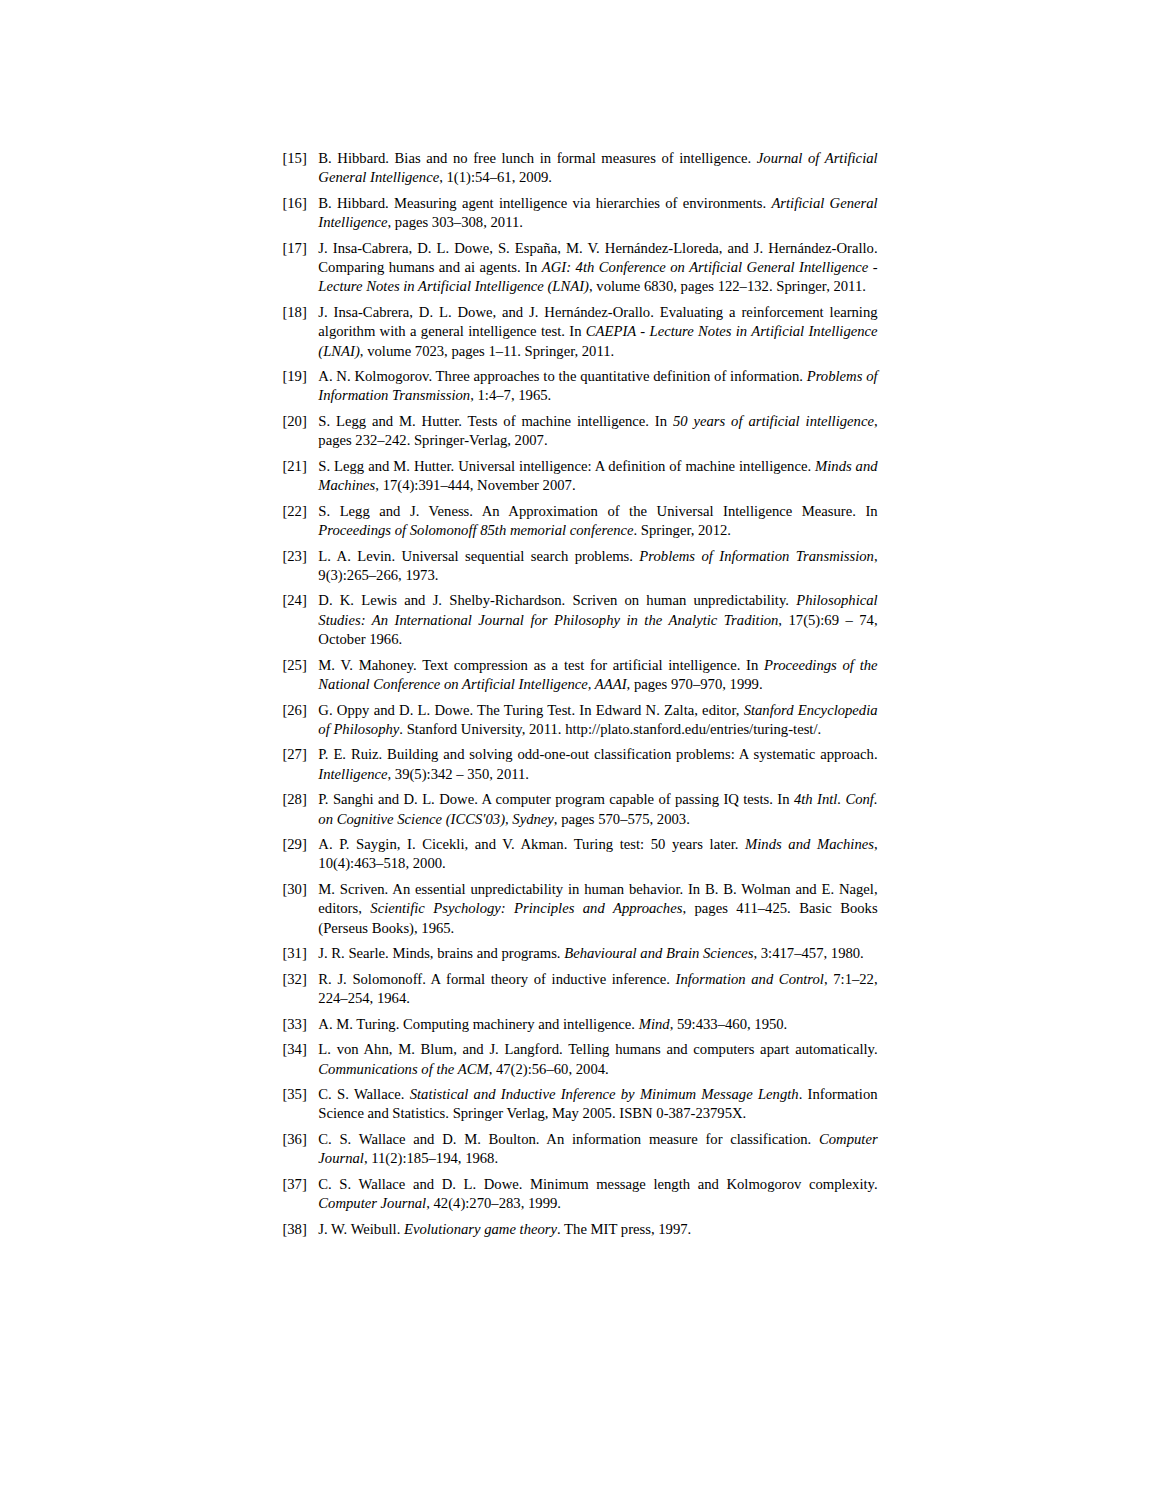[15] B. Hibbard. Bias and no free lunch in formal measures of intelligence. Journal of Artificial General Intelligence, 1(1):54–61, 2009.
[16] B. Hibbard. Measuring agent intelligence via hierarchies of environments. Artificial General Intelligence, pages 303–308, 2011.
[17] J. Insa-Cabrera, D. L. Dowe, S. España, M. V. Hernández-Lloreda, and J. Hernández-Orallo. Comparing humans and ai agents. In AGI: 4th Conference on Artificial General Intelligence - Lecture Notes in Artificial Intelligence (LNAI), volume 6830, pages 122–132. Springer, 2011.
[18] J. Insa-Cabrera, D. L. Dowe, and J. Hernández-Orallo. Evaluating a reinforcement learning algorithm with a general intelligence test. In CAEPIA - Lecture Notes in Artificial Intelligence (LNAI), volume 7023, pages 1–11. Springer, 2011.
[19] A. N. Kolmogorov. Three approaches to the quantitative definition of information. Problems of Information Transmission, 1:4–7, 1965.
[20] S. Legg and M. Hutter. Tests of machine intelligence. In 50 years of artificial intelligence, pages 232–242. Springer-Verlag, 2007.
[21] S. Legg and M. Hutter. Universal intelligence: A definition of machine intelligence. Minds and Machines, 17(4):391–444, November 2007.
[22] S. Legg and J. Veness. An Approximation of the Universal Intelligence Measure. In Proceedings of Solomonoff 85th memorial conference. Springer, 2012.
[23] L. A. Levin. Universal sequential search problems. Problems of Information Transmission, 9(3):265–266, 1973.
[24] D. K. Lewis and J. Shelby-Richardson. Scriven on human unpredictability. Philosophical Studies: An International Journal for Philosophy in the Analytic Tradition, 17(5):69 – 74, October 1966.
[25] M. V. Mahoney. Text compression as a test for artificial intelligence. In Proceedings of the National Conference on Artificial Intelligence, AAAI, pages 970–970, 1999.
[26] G. Oppy and D. L. Dowe. The Turing Test. In Edward N. Zalta, editor, Stanford Encyclopedia of Philosophy. Stanford University, 2011. http://plato.stanford.edu/entries/turing-test/.
[27] P. E. Ruiz. Building and solving odd-one-out classification problems: A systematic approach. Intelligence, 39(5):342 – 350, 2011.
[28] P. Sanghi and D. L. Dowe. A computer program capable of passing IQ tests. In 4th Intl. Conf. on Cognitive Science (ICCS'03), Sydney, pages 570–575, 2003.
[29] A. P. Saygin, I. Cicekli, and V. Akman. Turing test: 50 years later. Minds and Machines, 10(4):463–518, 2000.
[30] M. Scriven. An essential unpredictability in human behavior. In B. B. Wolman and E. Nagel, editors, Scientific Psychology: Principles and Approaches, pages 411–425. Basic Books (Perseus Books), 1965.
[31] J. R. Searle. Minds, brains and programs. Behavioural and Brain Sciences, 3:417–457, 1980.
[32] R. J. Solomonoff. A formal theory of inductive inference. Information and Control, 7:1–22, 224–254, 1964.
[33] A. M. Turing. Computing machinery and intelligence. Mind, 59:433–460, 1950.
[34] L. von Ahn, M. Blum, and J. Langford. Telling humans and computers apart automatically. Communications of the ACM, 47(2):56–60, 2004.
[35] C. S. Wallace. Statistical and Inductive Inference by Minimum Message Length. Information Science and Statistics. Springer Verlag, May 2005. ISBN 0-387-23795X.
[36] C. S. Wallace and D. M. Boulton. An information measure for classification. Computer Journal, 11(2):185–194, 1968.
[37] C. S. Wallace and D. L. Dowe. Minimum message length and Kolmogorov complexity. Computer Journal, 42(4):270–283, 1999.
[38] J. W. Weibull. Evolutionary game theory. The MIT press, 1997.